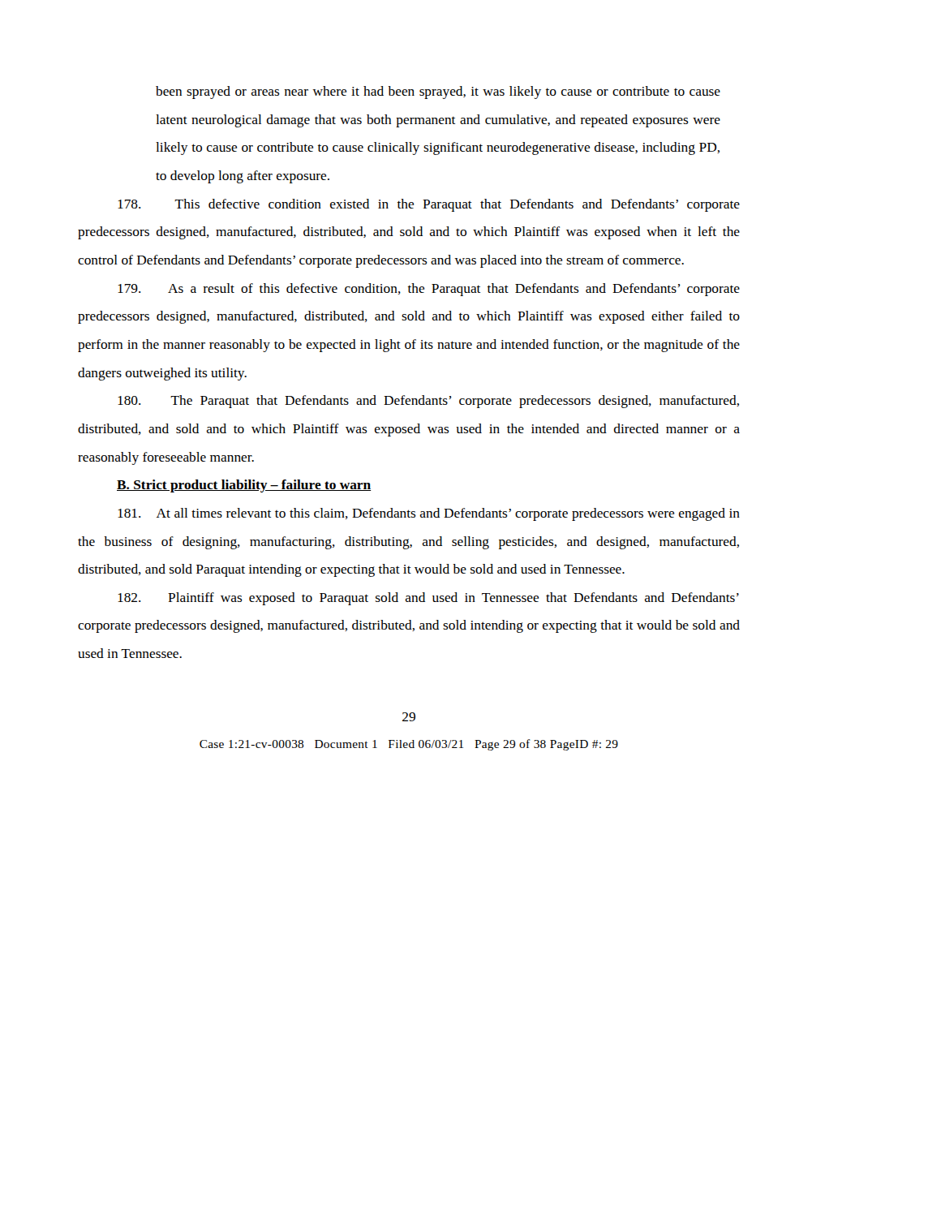been sprayed or areas near where it had been sprayed, it was likely to cause or contribute to cause latent neurological damage that was both permanent and cumulative, and repeated exposures were likely to cause or contribute to cause clinically significant neurodegenerative disease, including PD, to develop long after exposure.
178. This defective condition existed in the Paraquat that Defendants and Defendants’ corporate predecessors designed, manufactured, distributed, and sold and to which Plaintiff was exposed when it left the control of Defendants and Defendants’ corporate predecessors and was placed into the stream of commerce.
179. As a result of this defective condition, the Paraquat that Defendants and Defendants’ corporate predecessors designed, manufactured, distributed, and sold and to which Plaintiff was exposed either failed to perform in the manner reasonably to be expected in light of its nature and intended function, or the magnitude of the dangers outweighed its utility.
180. The Paraquat that Defendants and Defendants’ corporate predecessors designed, manufactured, distributed, and sold and to which Plaintiff was exposed was used in the intended and directed manner or a reasonably foreseeable manner.
B. Strict product liability – failure to warn
181. At all times relevant to this claim, Defendants and Defendants’ corporate predecessors were engaged in the business of designing, manufacturing, distributing, and selling pesticides, and designed, manufactured, distributed, and sold Paraquat intending or expecting that it would be sold and used in Tennessee.
182. Plaintiff was exposed to Paraquat sold and used in Tennessee that Defendants and Defendants’ corporate predecessors designed, manufactured, distributed, and sold intending or expecting that it would be sold and used in Tennessee.
29
Case 1:21-cv-00038 Document 1 Filed 06/03/21 Page 29 of 38 PageID #: 29